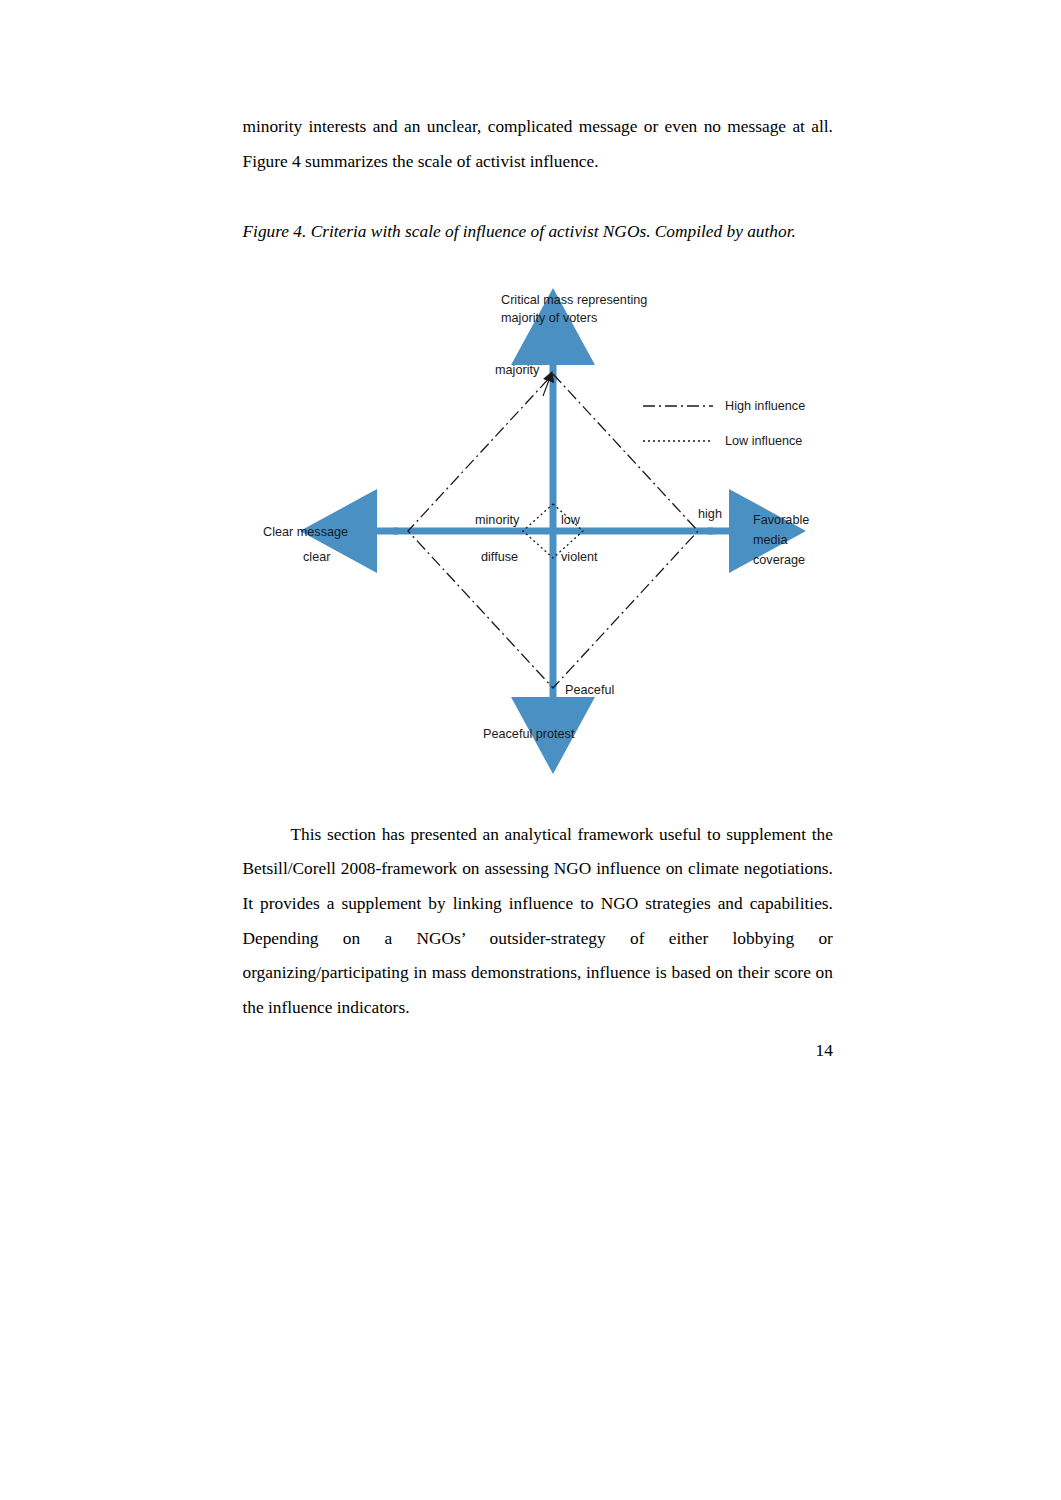minority interests and an unclear, complicated message or even no message at all. Figure 4 summarizes the scale of activist influence.
Figure 4. Criteria with scale of influence of activist NGOs. Compiled by author.
High influence Low influence Critical mass representing majority of voters majority Clear message clear high Favorable media coverage minority low diffuse violent Peaceful Peaceful protest
This section has presented an analytical framework useful to supplement the Betsill/Corell 2008-framework on assessing NGO influence on climate negotiations. It provides a supplement by linking influence to NGO strategies and capabilities. Depending on a NGOs’ outsider-strategy of either lobbying or organizing/participating in mass demonstrations, influence is based on their score on the influence indicators.
14